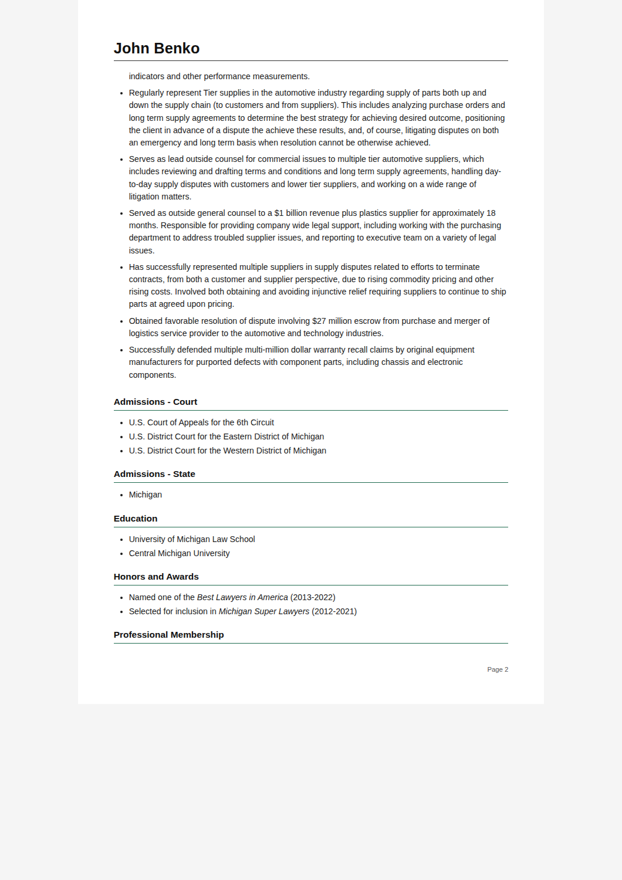John Benko
indicators and other performance measurements.
Regularly represent Tier supplies in the automotive industry regarding supply of parts both up and down the supply chain (to customers and from suppliers). This includes analyzing purchase orders and long term supply agreements to determine the best strategy for achieving desired outcome, positioning the client in advance of a dispute the achieve these results, and, of course, litigating disputes on both an emergency and long term basis when resolution cannot be otherwise achieved.
Serves as lead outside counsel for commercial issues to multiple tier automotive suppliers, which includes reviewing and drafting terms and conditions and long term supply agreements, handling day-to-day supply disputes with customers and lower tier suppliers, and working on a wide range of litigation matters.
Served as outside general counsel to a $1 billion revenue plus plastics supplier for approximately 18 months. Responsible for providing company wide legal support, including working with the purchasing department to address troubled supplier issues, and reporting to executive team on a variety of legal issues.
Has successfully represented multiple suppliers in supply disputes related to efforts to terminate contracts, from both a customer and supplier perspective, due to rising commodity pricing and other rising costs. Involved both obtaining and avoiding injunctive relief requiring suppliers to continue to ship parts at agreed upon pricing.
Obtained favorable resolution of dispute involving $27 million escrow from purchase and merger of logistics service provider to the automotive and technology industries.
Successfully defended multiple multi-million dollar warranty recall claims by original equipment manufacturers for purported defects with component parts, including chassis and electronic components.
Admissions - Court
U.S. Court of Appeals for the 6th Circuit
U.S. District Court for the Eastern District of Michigan
U.S. District Court for the Western District of Michigan
Admissions - State
Michigan
Education
University of Michigan Law School
Central Michigan University
Honors and Awards
Named one of the Best Lawyers in America (2013-2022)
Selected for inclusion in Michigan Super Lawyers (2012-2021)
Professional Membership
Page 2